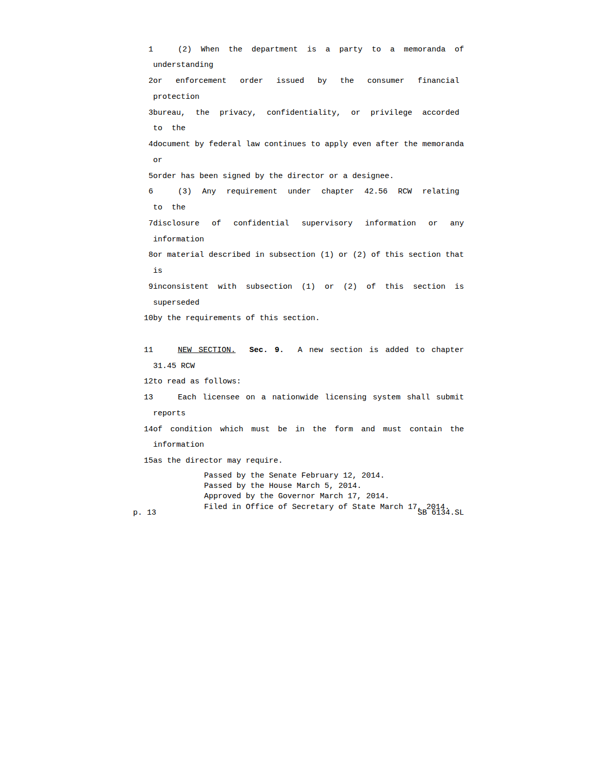| 1 | (2) When the department is a party to a memoranda of understanding |
| 2 | or enforcement order issued by the consumer financial protection |
| 3 | bureau, the privacy, confidentiality, or privilege accorded to the |
| 4 | document by federal law continues to apply even after the memoranda or |
| 5 | order has been signed by the director or a designee. |
| 6 | (3) Any requirement under chapter 42.56 RCW relating to the |
| 7 | disclosure of confidential supervisory information or any information |
| 8 | or material described in subsection (1) or (2) of this section that is |
| 9 | inconsistent with subsection (1) or (2) of this section is superseded |
| 10 | by the requirements of this section. |
| 11 | NEW SECTION. Sec. 9. A new section is added to chapter 31.45 RCW |
| 12 | to read as follows: |
| 13 | Each licensee on a nationwide licensing system shall submit reports |
| 14 | of condition which must be in the form and must contain the information |
| 15 | as the director may require. |
Passed by the Senate February 12, 2014. Passed by the House March 5, 2014. Approved by the Governor March 17, 2014. Filed in Office of Secretary of State March 17, 2014.
p. 13 SB 6134.SL